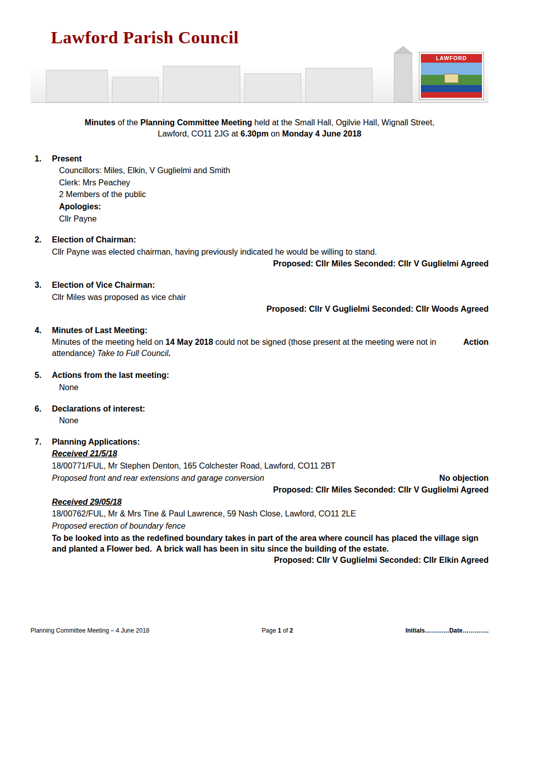Lawford Parish Council
LAWFORD
Minutes of the Planning Committee Meeting held at the Small Hall, Ogilvie Hall, Wignall Street,
Lawford, CO11 2JG at 6.30pm on Monday 4 June 2018
Present
Councillors: Miles, Elkin, V Guglielmi and Smith
Clerk: Mrs Peachey
2 Members of the public
Apologies:
Cllr Payne
Election of Chairman:
Cllr Payne was elected chairman, having previously indicated he would be willing to stand.
Proposed: Cllr Miles Seconded: Cllr V Guglielmi Agreed
Election of Vice Chairman:
Cllr Miles was proposed as vice chair
Proposed: Cllr V Guglielmi Seconded: Cllr Woods Agreed
Minutes of Last Meeting:
Action Minutes of the meeting held on 14 May 2018 could not be signed (those present at the meeting were not in attendance) Take to Full Council.
Actions from the last meeting:
None
Declarations of interest:
None
Planning Applications:
Received 21/5/18
18/00771/FUL, Mr Stephen Denton, 165 Colchester Road, Lawford, CO11 2BT
No objection Proposed front and rear extensions and garage conversion
Proposed: Cllr Miles Seconded: Cllr V Guglielmi Agreed
Received 29/05/18
18/00762/FUL, Mr & Mrs Tine & Paul Lawrence, 59 Nash Close, Lawford, CO11 2LE
Proposed erection of boundary fence
To be looked into as the redefined boundary takes in part of the area where council has placed the village sign and planted a Flower bed. A brick wall has been in situ since the building of the estate. Proposed: Cllr V Guglielmi Seconded: Cllr Elkin Agreed
Planning Committee Meeting – 4 June 2018
Page 1 of 2
Initials…………Date………….